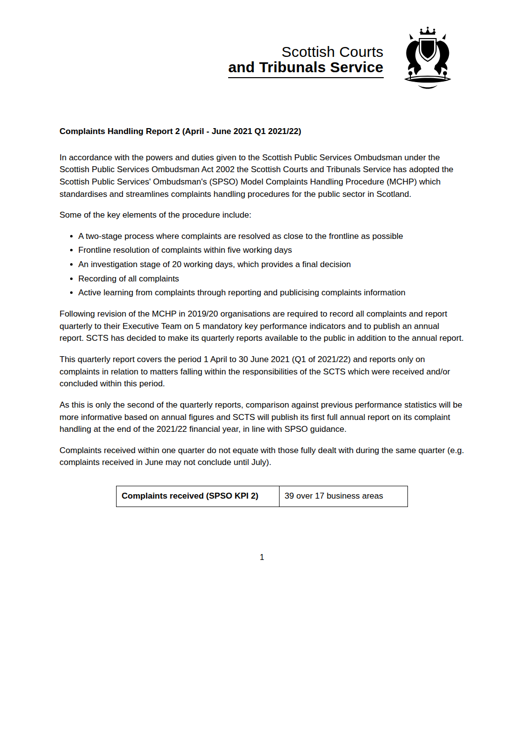Scottish Courts
and Tribunals Service
Complaints Handling Report 2 (April - June 2021 Q1 2021/22)
In accordance with the powers and duties given to the Scottish Public Services Ombudsman under the Scottish Public Services Ombudsman Act 2002 the Scottish Courts and Tribunals Service has adopted the Scottish Public Services' Ombudsman's (SPSO) Model Complaints Handling Procedure (MCHP) which standardises and streamlines complaints handling procedures for the public sector in Scotland.
Some of the key elements of the procedure include:
A two-stage process where complaints are resolved as close to the frontline as possible
Frontline resolution of complaints within five working days
An investigation stage of 20 working days, which provides a final decision
Recording of all complaints
Active learning from complaints through reporting and publicising complaints information
Following revision of the MCHP in 2019/20 organisations are required to record all complaints and report quarterly to their Executive Team on 5 mandatory key performance indicators and to publish an annual report. SCTS has decided to make its quarterly reports available to the public in addition to the annual report.
This quarterly report covers the period 1 April to 30 June 2021 (Q1 of 2021/22) and reports only on complaints in relation to matters falling within the responsibilities of the SCTS which were received and/or concluded within this period.
As this is only the second of the quarterly reports, comparison against previous performance statistics will be more informative based on annual figures and SCTS will publish its first full annual report on its complaint handling at the end of the 2021/22 financial year, in line with SPSO guidance.
Complaints received within one quarter do not equate with those fully dealt with during the same quarter (e.g. complaints received in June may not conclude until July).
| Complaints received (SPSO KPI 2) | 39 over 17 business areas |
1